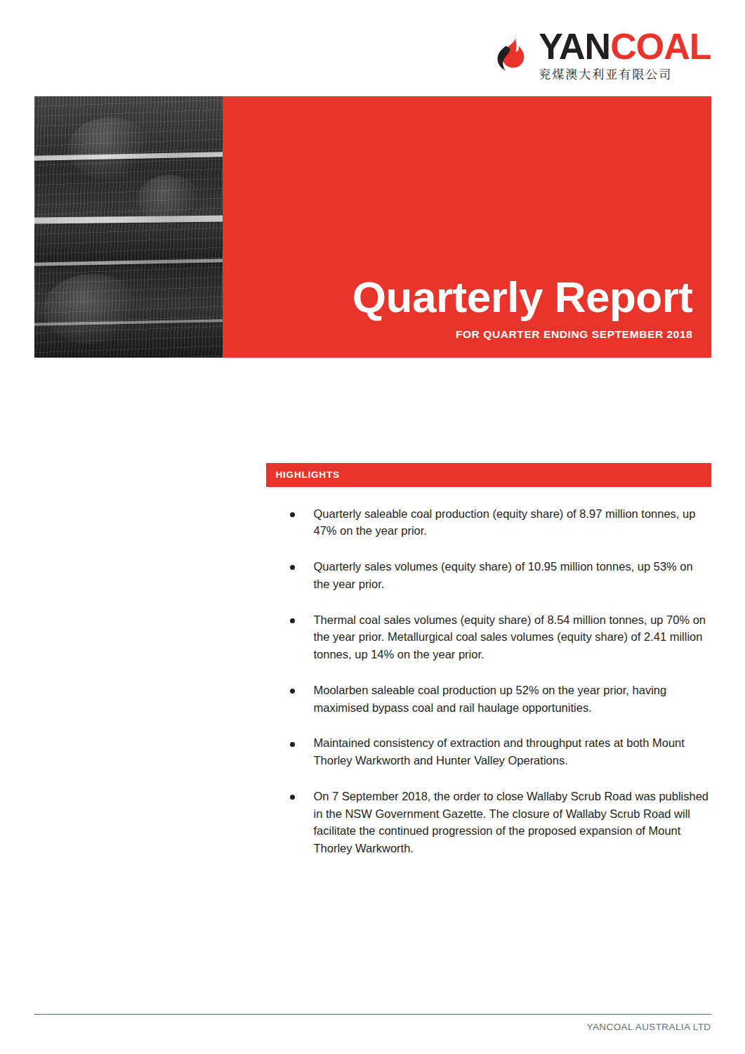YANCOAL
兖煤澳大利亚有限公司
Quarterly Report
For Quarter Ending September 2018
Highlights
Quarterly saleable coal production (equity share) of 8.97 million tonnes, up 47% on the year prior.
Quarterly sales volumes (equity share) of 10.95 million tonnes, up 53% on the year prior.
Thermal coal sales volumes (equity share) of 8.54 million tonnes, up 70% on the year prior. Metallurgical coal sales volumes (equity share) of 2.41 million tonnes, up 14% on the year prior.
Moolarben saleable coal production up 52% on the year prior, having maximised bypass coal and rail haulage opportunities.
Maintained consistency of extraction and throughput rates at both Mount Thorley Warkworth and Hunter Valley Operations.
On 7 September 2018, the order to close Wallaby Scrub Road was published in the NSW Government Gazette. The closure of Wallaby Scrub Road will facilitate the continued progression of the proposed expansion of Mount Thorley Warkworth.
YANCOAL AUSTRALIA LTD